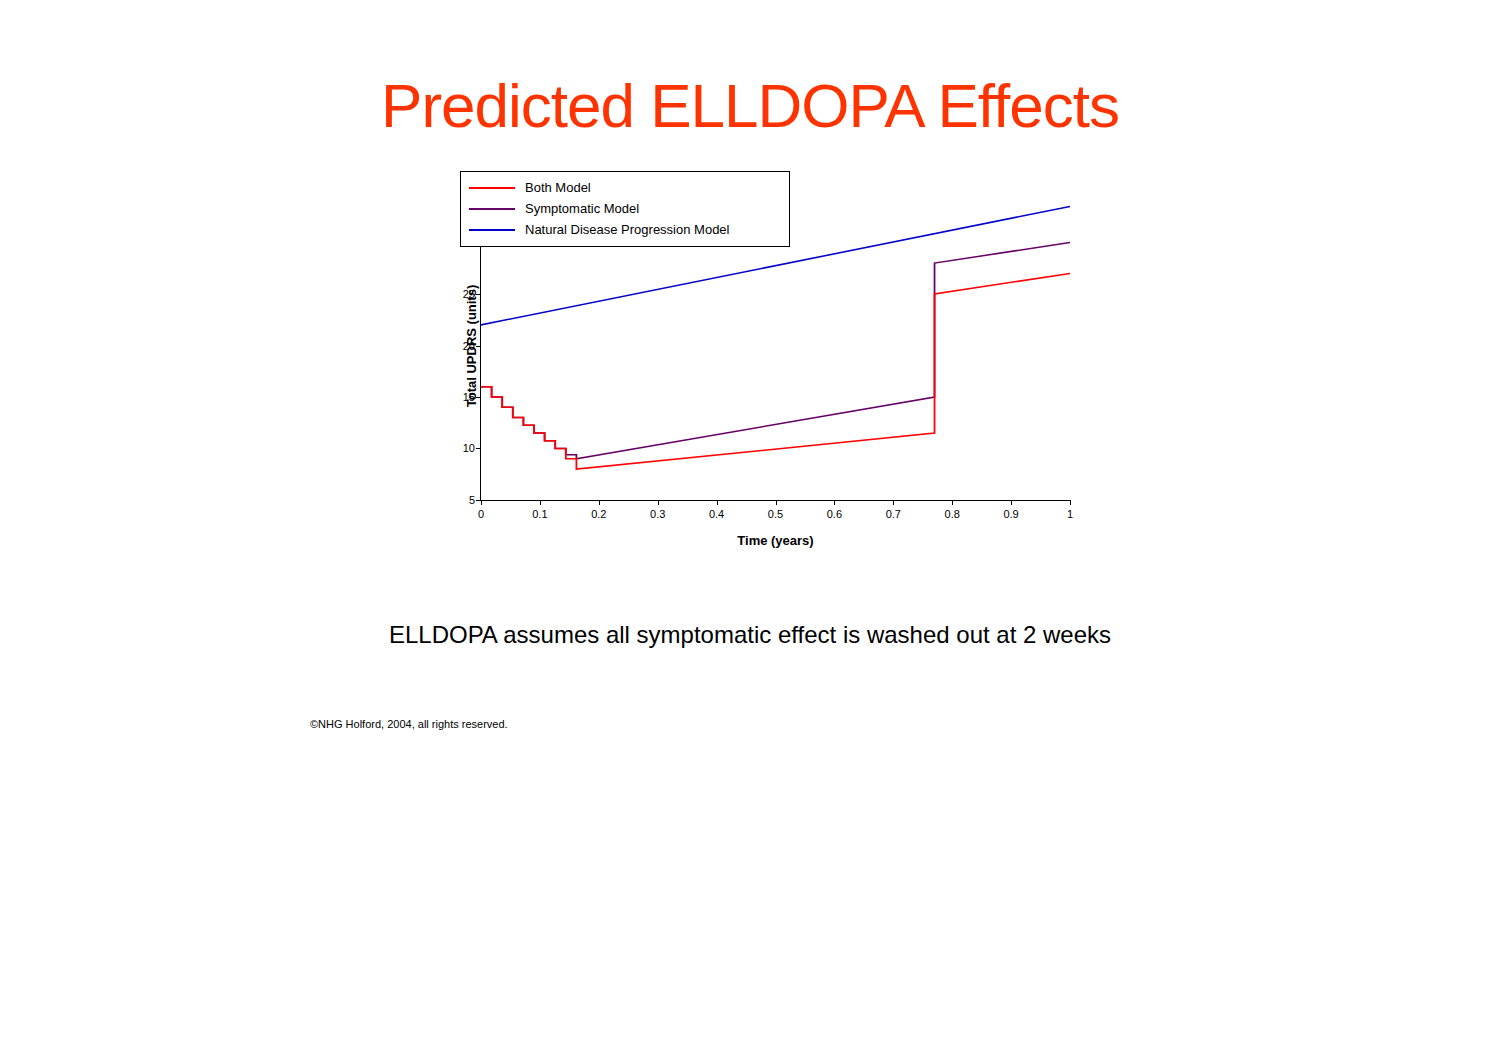Predicted ELLDOPA Effects
Both Model
Symptomatic Model
Natural Disease Progression Model
Total UPDRS (units)
35
30
25
20
15
10
5
0
0.1
0.2
0.3
0.4
0.5
0.6
0.7
0.8
0.9
1
Time (years)
ELLDOPA assumes all symptomatic effect is washed out at 2 weeks
©NHG Holford, 2004, all rights reserved.